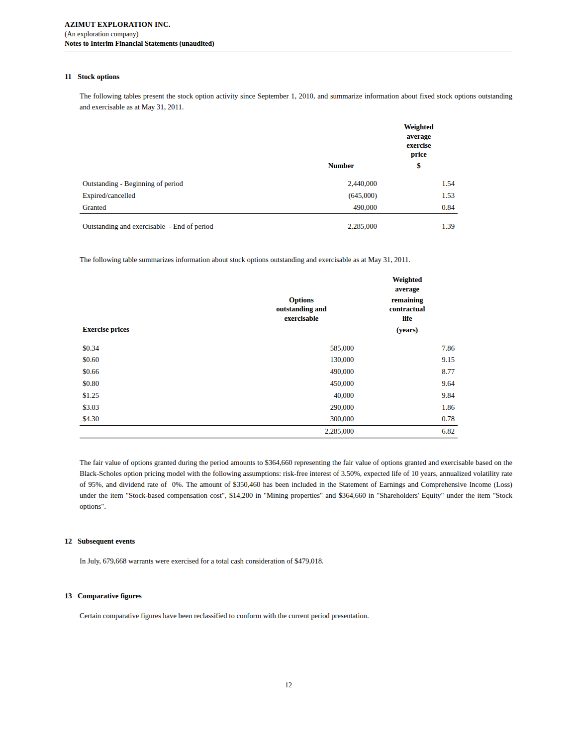AZIMUT EXPLORATION INC.
(An exploration company)
Notes to Interim Financial Statements (unaudited)
11 Stock options
The following tables present the stock option activity since September 1, 2010, and summarize information about fixed stock options outstanding and exercisable as at May 31, 2011.
| | | Weighted average exercise price |
| | Number | $ |
| Outstanding - Beginning of period | 2,440,000 | 1.54 |
| Expired/cancelled | (645,000) | 1.53 |
| Granted | 490,000 | 0.84 |
| Outstanding and exercisable - End of period | 2,285,000 | 1.39 |
The following table summarizes information about stock options outstanding and exercisable as at May 31, 2011.
| | | Weighted average |
| | Options outstanding and exercisable | remaining contractual life |
| Exercise prices | | (years) |
| $0.34 | 585,000 | 7.86 |
| $0.60 | 130,000 | 9.15 |
| $0.66 | 490,000 | 8.77 |
| $0.80 | 450,000 | 9.64 |
| $1.25 | 40,000 | 9.84 |
| $3.03 | 290,000 | 1.86 |
| $4.30 | 300,000 | 0.78 |
| | 2,285,000 | 6.82 |
The fair value of options granted during the period amounts to $364,660 representing the fair value of options granted and exercisable based on the Black-Scholes option pricing model with the following assumptions: risk-free interest of 3.50%, expected life of 10 years, annualized volatility rate of 95%, and dividend rate of 0%. The amount of $350,460 has been included in the Statement of Earnings and Comprehensive Income (Loss) under the item "Stock-based compensation cost", $14,200 in "Mining properties" and $364,660 in "Shareholders' Equity" under the item "Stock options".
12 Subsequent events
In July, 679,668 warrants were exercised for a total cash consideration of $479,018.
13 Comparative figures
Certain comparative figures have been reclassified to conform with the current period presentation.
12